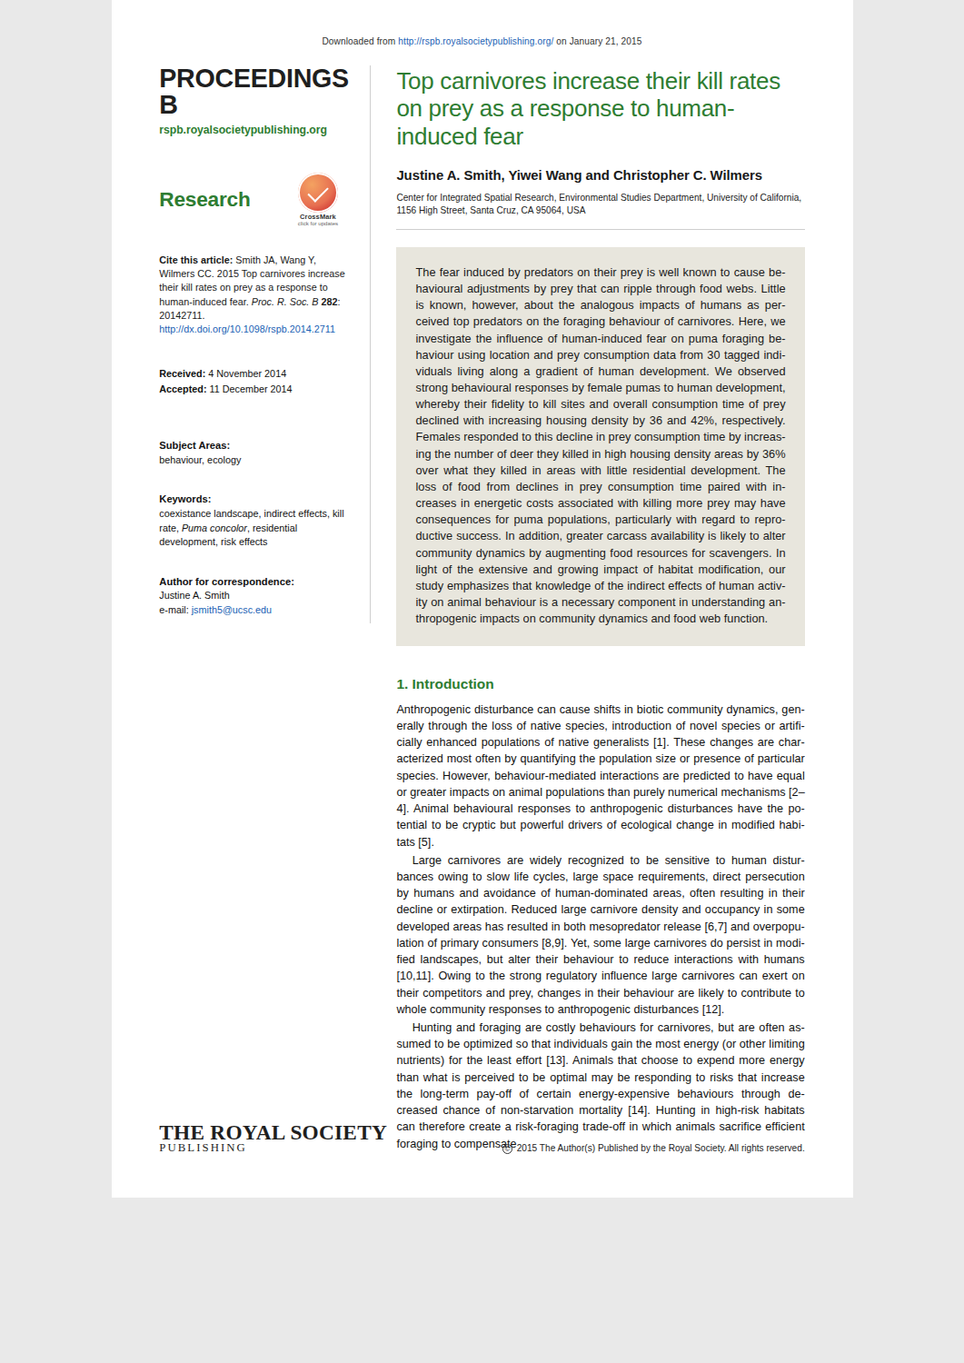Downloaded from http://rspb.royalsocietypublishing.org/ on January 21, 2015
PROCEEDINGS B
rspb.royalsocietypublishing.org
Research
CrossMark
click for updates
Cite this article: Smith JA, Wang Y, Wilmers CC. 2015 Top carnivores increase their kill rates on prey as a response to human-induced fear. Proc. R. Soc. B 282: 20142711.
http://dx.doi.org/10.1098/rspb.2014.2711
Received: 4 November 2014
Accepted: 11 December 2014
Subject Areas:
behaviour, ecology
Keywords:
coexistance landscape, indirect effects, kill rate, Puma concolor, residential development, risk effects
Author for correspondence:
Justine A. Smith
e-mail: jsmith5@ucsc.edu
THE ROYAL SOCIETY
PUBLISHING
Top carnivores increase their kill rates on prey as a response to human-induced fear
Justine A. Smith, Yiwei Wang and Christopher C. Wilmers
Center for Integrated Spatial Research, Environmental Studies Department, University of California,
1156 High Street, Santa Cruz, CA 95064, USA
The fear induced by predators on their prey is well known to cause behavioural adjustments by prey that can ripple through food webs. Little is known, however, about the analogous impacts of humans as perceived top predators on the foraging behaviour of carnivores. Here, we investigate the influence of human-induced fear on puma foraging behaviour using location and prey consumption data from 30 tagged individuals living along a gradient of human development. We observed strong behavioural responses by female pumas to human development, whereby their fidelity to kill sites and overall consumption time of prey declined with increasing housing density by 36 and 42%, respectively. Females responded to this decline in prey consumption time by increasing the number of deer they killed in high housing density areas by 36% over what they killed in areas with little residential development. The loss of food from declines in prey consumption time paired with increases in energetic costs associated with killing more prey may have consequences for puma populations, particularly with regard to reproductive success. In addition, greater carcass availability is likely to alter community dynamics by augmenting food resources for scavengers. In light of the extensive and growing impact of habitat modification, our study emphasizes that knowledge of the indirect effects of human activity on animal behaviour is a necessary component in understanding anthropogenic impacts on community dynamics and food web function.
1. Introduction
Anthropogenic disturbance can cause shifts in biotic community dynamics, generally through the loss of native species, introduction of novel species or artificially enhanced populations of native generalists [1]. These changes are characterized most often by quantifying the population size or presence of particular species. However, behaviour-mediated interactions are predicted to have equal or greater impacts on animal populations than purely numerical mechanisms [2–4]. Animal behavioural responses to anthropogenic disturbances have the potential to be cryptic but powerful drivers of ecological change in modified habitats [5].
Large carnivores are widely recognized to be sensitive to human disturbances owing to slow life cycles, large space requirements, direct persecution by humans and avoidance of human-dominated areas, often resulting in their decline or extirpation. Reduced large carnivore density and occupancy in some developed areas has resulted in both mesopredator release [6,7] and overpopulation of primary consumers [8,9]. Yet, some large carnivores do persist in modified landscapes, but alter their behaviour to reduce interactions with humans [10,11]. Owing to the strong regulatory influence large carnivores can exert on their competitors and prey, changes in their behaviour are likely to contribute to whole community responses to anthropogenic disturbances [12].
Hunting and foraging are costly behaviours for carnivores, but are often assumed to be optimized so that individuals gain the most energy (or other limiting nutrients) for the least effort [13]. Animals that choose to expend more energy than what is perceived to be optimal may be responding to risks that increase the long-term pay-off of certain energy-expensive behaviours through decreased chance of non-starvation mortality [14]. Hunting in high-risk habitats can therefore create a risk-foraging trade-off in which animals sacrifice efficient foraging to compensate
© 2015 The Author(s) Published by the Royal Society. All rights reserved.